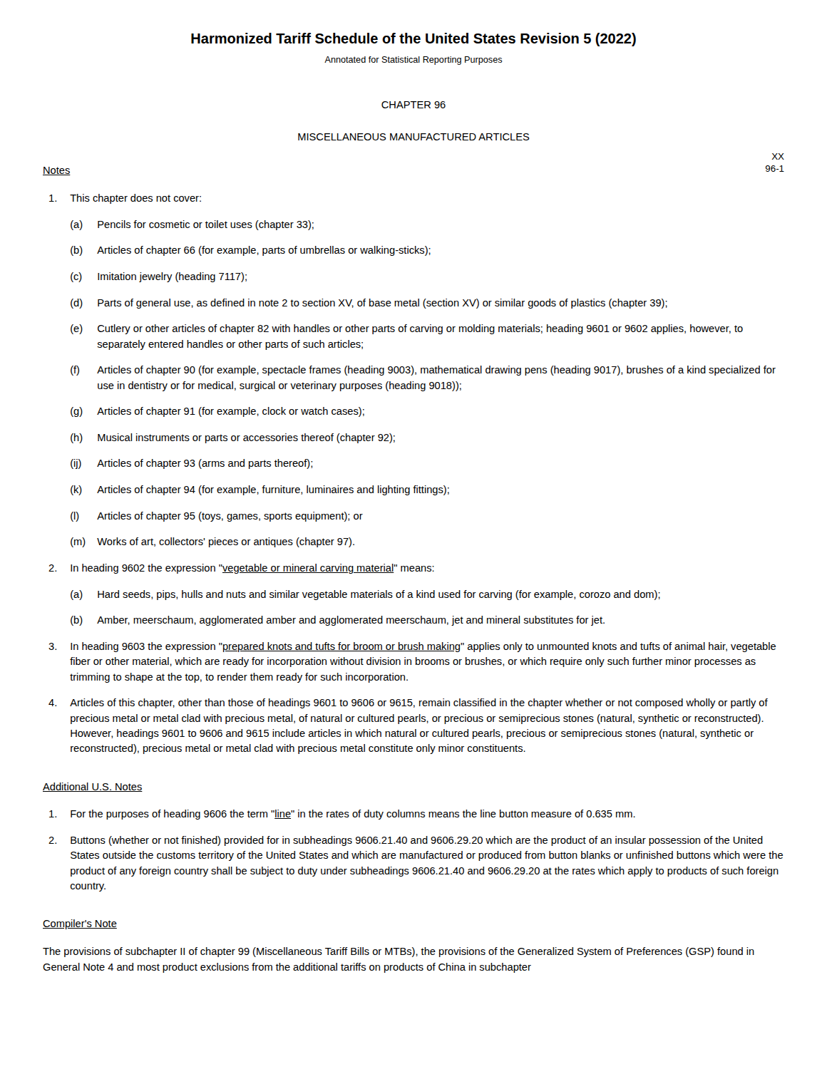Harmonized Tariff Schedule of the United States Revision 5 (2022)
Annotated for Statistical Reporting Purposes
CHAPTER 96
MISCELLANEOUS MANUFACTURED ARTICLES
XX
96-1
Notes
1. This chapter does not cover:
(a) Pencils for cosmetic or toilet uses (chapter 33);
(b) Articles of chapter 66 (for example, parts of umbrellas or walking-sticks);
(c) Imitation jewelry (heading 7117);
(d) Parts of general use, as defined in note 2 to section XV, of base metal (section XV) or similar goods of plastics (chapter 39);
(e) Cutlery or other articles of chapter 82 with handles or other parts of carving or molding materials; heading 9601 or 9602 applies, however, to separately entered handles or other parts of such articles;
(f) Articles of chapter 90 (for example, spectacle frames (heading 9003), mathematical drawing pens (heading 9017), brushes of a kind specialized for use in dentistry or for medical, surgical or veterinary purposes (heading 9018));
(g) Articles of chapter 91 (for example, clock or watch cases);
(h) Musical instruments or parts or accessories thereof (chapter 92);
(ij) Articles of chapter 93 (arms and parts thereof);
(k) Articles of chapter 94 (for example, furniture, luminaires and lighting fittings);
(l) Articles of chapter 95 (toys, games, sports equipment); or
(m) Works of art, collectors' pieces or antiques (chapter 97).
2. In heading 9602 the expression "vegetable or mineral carving material" means:
(a) Hard seeds, pips, hulls and nuts and similar vegetable materials of a kind used for carving (for example, corozo and dom);
(b) Amber, meerschaum, agglomerated amber and agglomerated meerschaum, jet and mineral substitutes for jet.
3. In heading 9603 the expression "prepared knots and tufts for broom or brush making" applies only to unmounted knots and tufts of animal hair, vegetable fiber or other material, which are ready for incorporation without division in brooms or brushes, or which require only such further minor processes as trimming to shape at the top, to render them ready for such incorporation.
4. Articles of this chapter, other than those of headings 9601 to 9606 or 9615, remain classified in the chapter whether or not composed wholly or partly of precious metal or metal clad with precious metal, of natural or cultured pearls, or precious or semiprecious stones (natural, synthetic or reconstructed). However, headings 9601 to 9606 and 9615 include articles in which natural or cultured pearls, precious or semiprecious stones (natural, synthetic or reconstructed), precious metal or metal clad with precious metal constitute only minor constituents.
Additional U.S. Notes
1. For the purposes of heading 9606 the term "line" in the rates of duty columns means the line button measure of 0.635 mm.
2. Buttons (whether or not finished) provided for in subheadings 9606.21.40 and 9606.29.20 which are the product of an insular possession of the United States outside the customs territory of the United States and which are manufactured or produced from button blanks or unfinished buttons which were the product of any foreign country shall be subject to duty under subheadings 9606.21.40 and 9606.29.20 at the rates which apply to products of such foreign country.
Compiler's Note
The provisions of subchapter II of chapter 99 (Miscellaneous Tariff Bills or MTBs), the provisions of the Generalized System of Preferences (GSP) found in General Note 4 and most product exclusions from the additional tariffs on products of China in subchapter